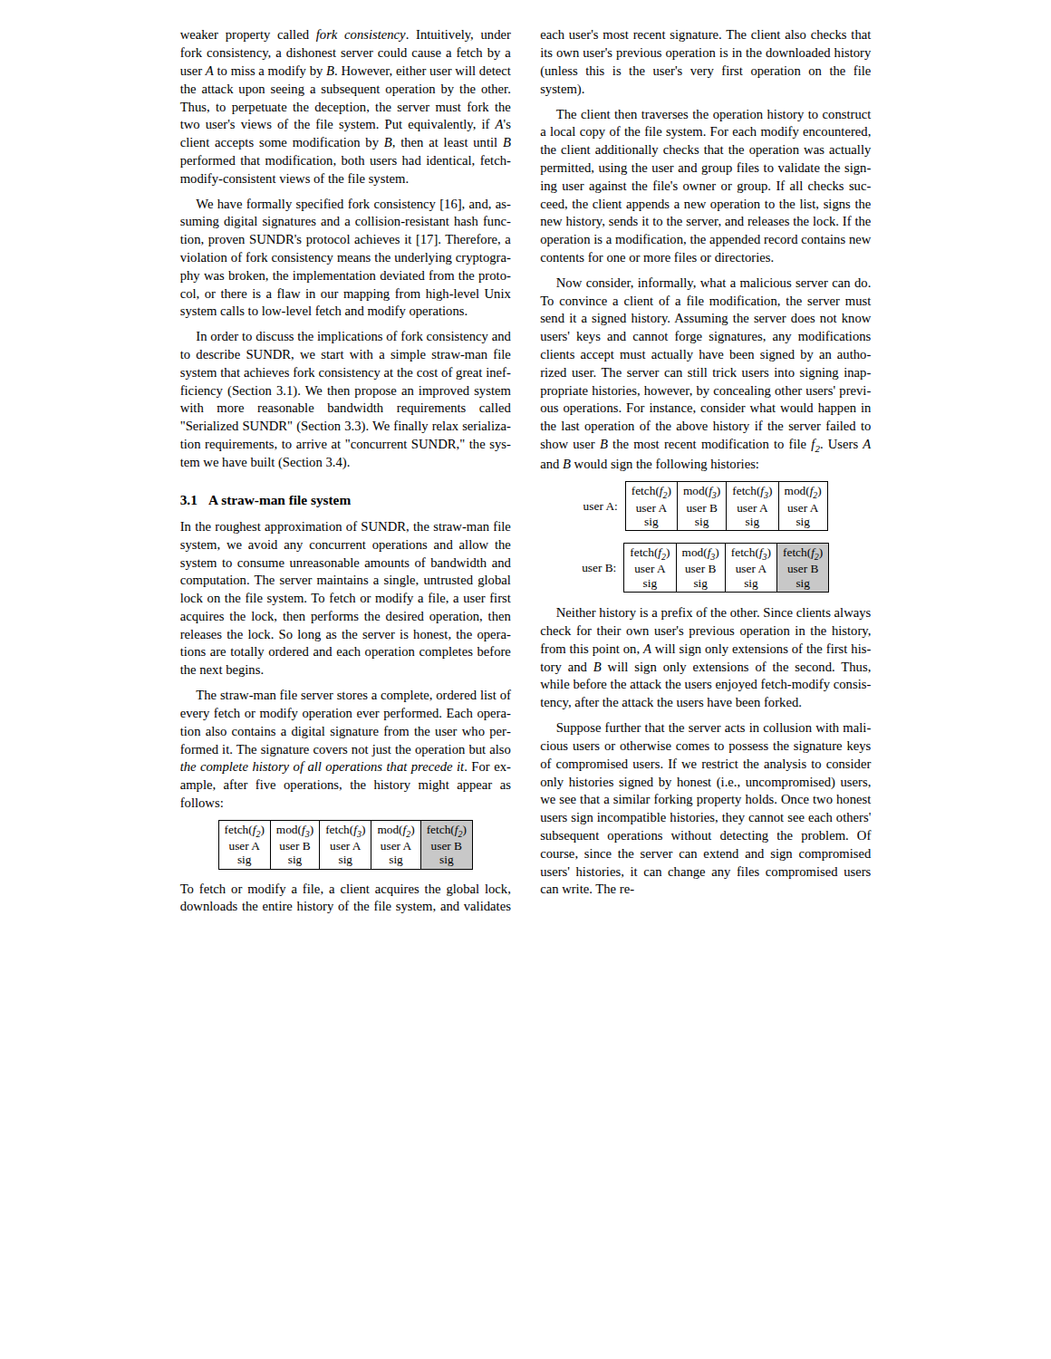weaker property called fork consistency. Intuitively, under fork consistency, a dishonest server could cause a fetch by a user A to miss a modify by B. However, either user will detect the attack upon seeing a subsequent operation by the other. Thus, to perpetuate the deception, the server must fork the two user's views of the file system. Put equivalently, if A's client accepts some modification by B, then at least until B performed that modification, both users had identical, fetch-modify-consistent views of the file system.
We have formally specified fork consistency [16], and, assuming digital signatures and a collision-resistant hash function, proven SUNDR's protocol achieves it [17]. Therefore, a violation of fork consistency means the underlying cryptography was broken, the implementation deviated from the protocol, or there is a flaw in our mapping from high-level Unix system calls to low-level fetch and modify operations.
In order to discuss the implications of fork consistency and to describe SUNDR, we start with a simple straw-man file system that achieves fork consistency at the cost of great inefficiency (Section 3.1). We then propose an improved system with more reasonable bandwidth requirements called "Serialized SUNDR" (Section 3.3). We finally relax serialization requirements, to arrive at "concurrent SUNDR," the system we have built (Section 3.4).
3.1 A straw-man file system
In the roughest approximation of SUNDR, the straw-man file system, we avoid any concurrent operations and allow the system to consume unreasonable amounts of bandwidth and computation. The server maintains a single, untrusted global lock on the file system. To fetch or modify a file, a user first acquires the lock, then performs the desired operation, then releases the lock. So long as the server is honest, the operations are totally ordered and each operation completes before the next begins.
The straw-man file server stores a complete, ordered list of every fetch or modify operation ever performed. Each operation also contains a digital signature from the user who performed it. The signature covers not just the operation but also the complete history of all operations that precede it. For example, after five operations, the history might appear as follows:
| fetch( f 2 ) user A sig | mod( f 3 ) user B sig | fetch( f 3 ) user A sig | mod( f 2 ) user A sig | fetch( f 2 ) user B sig |
To fetch or modify a file, a client acquires the global lock, downloads the entire history of the file system, and validates each user's most recent signature. The client also checks that its own user's previous operation is in the downloaded history (unless this is the user's very first operation on the file system).
The client then traverses the operation history to construct a local copy of the file system. For each modify encountered, the client additionally checks that the operation was actually permitted, using the user and group files to validate the signing user against the file's owner or group. If all checks succeed, the client appends a new operation to the list, signs the new history, sends it to the server, and releases the lock. If the operation is a modification, the appended record contains new contents for one or more files or directories.
Now consider, informally, what a malicious server can do. To convince a client of a file modification, the server must send it a signed history. Assuming the server does not know users' keys and cannot forge signatures, any modifications clients accept must actually have been signed by an authorized user. The server can still trick users into signing inappropriate histories, however, by concealing other users' previous operations. For instance, consider what would happen in the last operation of the above history if the server failed to show user B the most recent modification to file f2. Users A and B would sign the following histories:
user A:
| fetch( f 2 ) user A sig | mod( f 3 ) user B sig | fetch( f 3 ) user A sig | mod( f 2 ) user A sig |
user B:
| fetch( f 2 ) user A sig | mod( f 3 ) user B sig | fetch( f 3 ) user A sig | fetch( f 2 ) user B sig |
Neither history is a prefix of the other. Since clients always check for their own user's previous operation in the history, from this point on, A will sign only extensions of the first history and B will sign only extensions of the second. Thus, while before the attack the users enjoyed fetch-modify consistency, after the attack the users have been forked.
Suppose further that the server acts in collusion with malicious users or otherwise comes to possess the signature keys of compromised users. If we restrict the analysis to consider only histories signed by honest (i.e., uncompromised) users, we see that a similar forking property holds. Once two honest users sign incompatible histories, they cannot see each others' subsequent operations without detecting the problem. Of course, since the server can extend and sign compromised users' histories, it can change any files compromised users can write. The re-